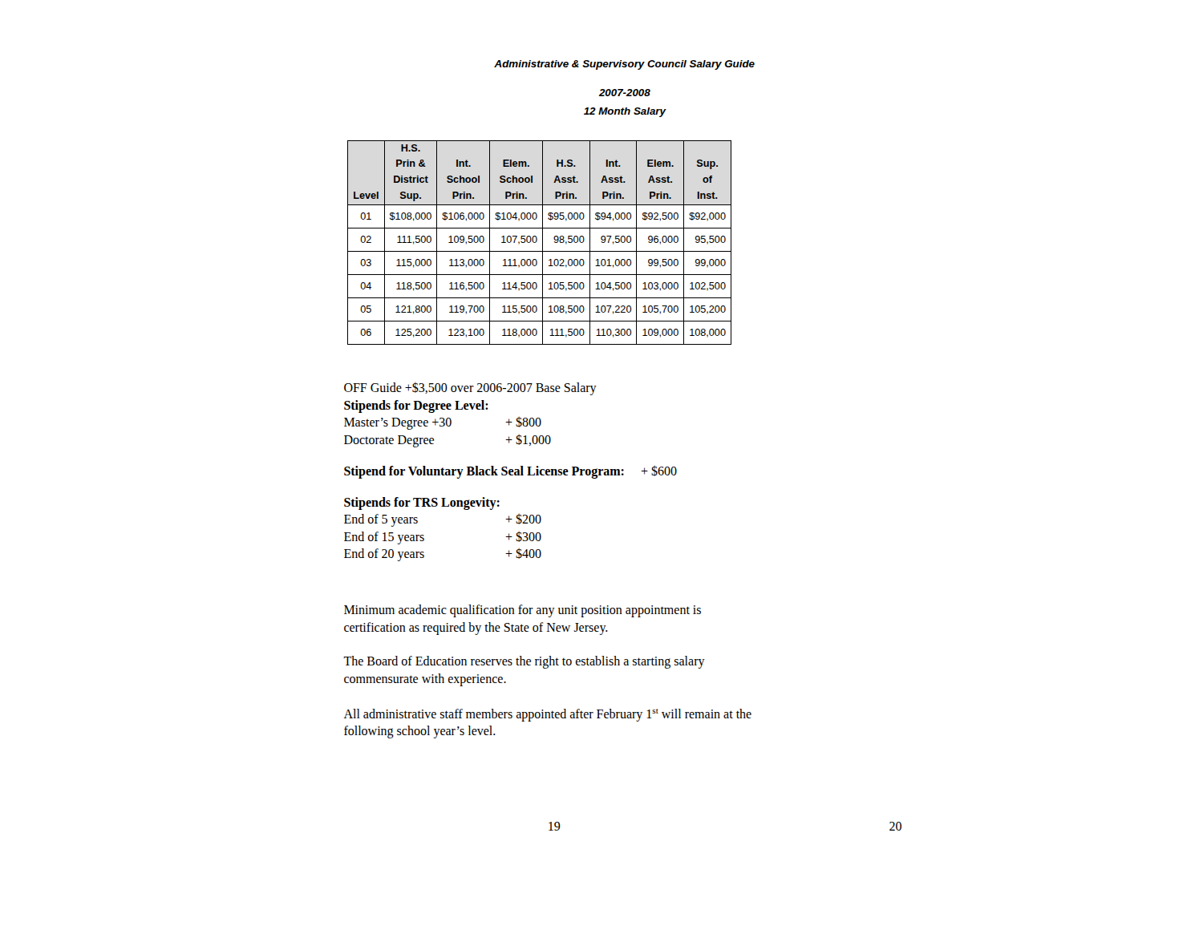Administrative & Supervisory Council Salary Guide
2007-2008
12 Month Salary
| | H.S. | | | | | | |
| --- | --- | --- | --- | --- | --- | --- | --- |
| | Prin & | Int. | Elem. | H.S. | Int. | Elem. | Sup. |
| | District | School | School | Asst. | Asst. | Asst. | of |
| Level | Sup. | Prin. | Prin. | Prin. | Prin. | Prin. | Inst. |
| 01 | $108,000 | $106,000 | $104,000 | $95,000 | $94,000 | $92,500 | $92,000 |
| 02 | 111,500 | 109,500 | 107,500 | 98,500 | 97,500 | 96,000 | 95,500 |
| 03 | 115,000 | 113,000 | 111,000 | 102,000 | 101,000 | 99,500 | 99,000 |
| 04 | 118,500 | 116,500 | 114,500 | 105,500 | 104,500 | 103,000 | 102,500 |
| 05 | 121,800 | 119,700 | 115,500 | 108,500 | 107,220 | 105,700 | 105,200 |
| 06 | 125,200 | 123,100 | 118,000 | 111,500 | 110,300 | 109,000 | 108,000 |
OFF Guide +$3,500 over 2006-2007 Base Salary
Stipends for Degree Level:
Master’s Degree +30+ $800
Doctorate Degree+ $1,000
Stipend for Voluntary Black Seal License Program: + $600
Stipends for TRS Longevity:
End of 5 years+ $200
End of 15 years+ $300
End of 20 years+ $400
Minimum academic qualification for any unit position appointment is
certification as required by the State of New Jersey.
The Board of Education reserves the right to establish a starting salary
commensurate with experience.
All administrative staff members appointed after February 1st will remain at the
following school year’s level.
19 20